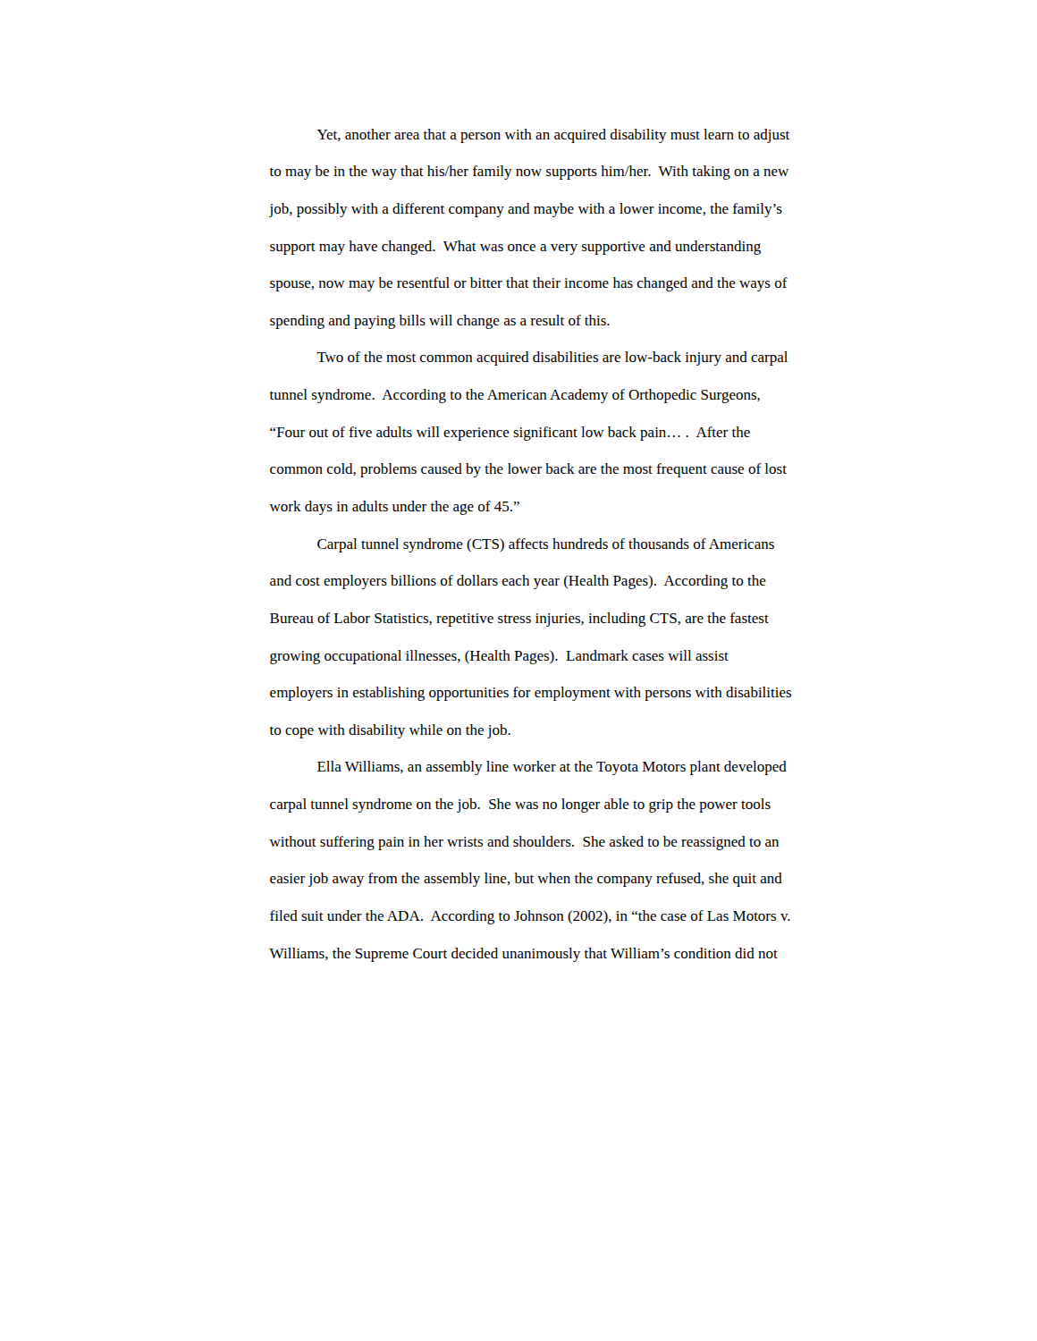Yet, another area that a person with an acquired disability must learn to adjust to may be in the way that his/her family now supports him/her. With taking on a new job, possibly with a different company and maybe with a lower income, the family’s support may have changed. What was once a very supportive and understanding spouse, now may be resentful or bitter that their income has changed and the ways of spending and paying bills will change as a result of this.
Two of the most common acquired disabilities are low-back injury and carpal tunnel syndrome. According to the American Academy of Orthopedic Surgeons, “Four out of five adults will experience significant low back pain… . After the common cold, problems caused by the lower back are the most frequent cause of lost work days in adults under the age of 45.”
Carpal tunnel syndrome (CTS) affects hundreds of thousands of Americans and cost employers billions of dollars each year (Health Pages). According to the Bureau of Labor Statistics, repetitive stress injuries, including CTS, are the fastest growing occupational illnesses, (Health Pages). Landmark cases will assist employers in establishing opportunities for employment with persons with disabilities to cope with disability while on the job.
Ella Williams, an assembly line worker at the Toyota Motors plant developed carpal tunnel syndrome on the job. She was no longer able to grip the power tools without suffering pain in her wrists and shoulders. She asked to be reassigned to an easier job away from the assembly line, but when the company refused, she quit and filed suit under the ADA. According to Johnson (2002), in “the case of Las Motors v. Williams, the Supreme Court decided unanimously that William’s condition did not